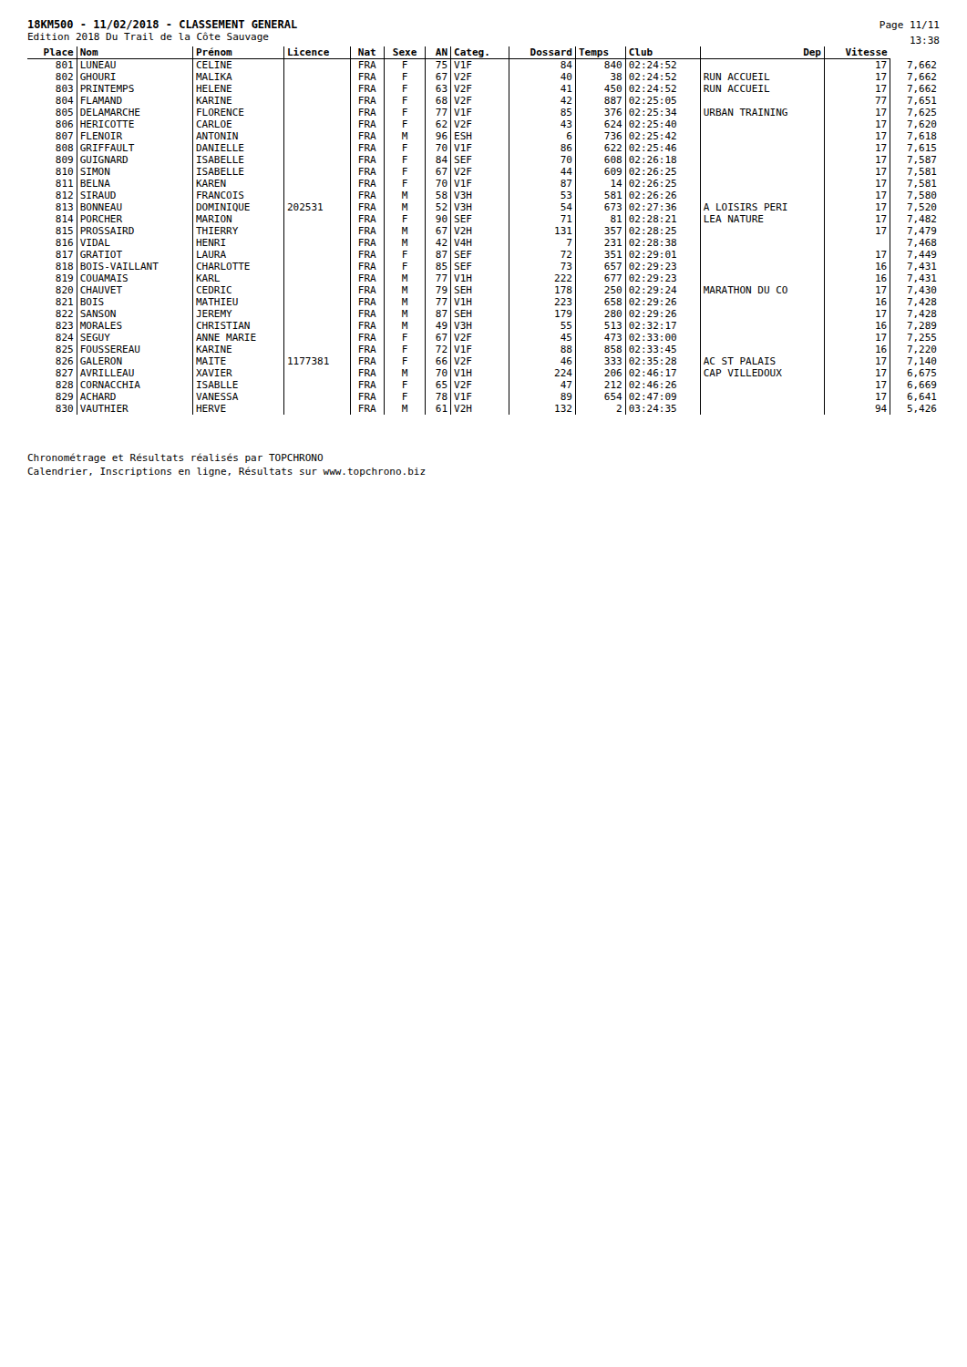Page 11/11
13:38
18KM500 - 11/02/2018 - CLASSEMENT GENERAL
Edition 2018 Du Trail de la Côte Sauvage
| Place | Nom | Prénom | Licence | Nat | Sexe | AN | Categ. | Dossard | Temps | Club | Dep | Vitesse |
| --- | --- | --- | --- | --- | --- | --- | --- | --- | --- | --- | --- | --- |
| 801 | LUNEAU | CELINE | | FRA | F | 75 | V1F | 84 | 840 | 02:24:52 | | 17 | 7,662 |
| 802 | GHOURI | MALIKA | | FRA | F | 67 | V2F | 40 | 38 | 02:24:52 | RUN ACCUEIL | 17 | 7,662 |
| 803 | PRINTEMPS | HELENE | | FRA | F | 63 | V2F | 41 | 450 | 02:24:52 | RUN ACCUEIL | 17 | 7,662 |
| 804 | FLAMAND | KARINE | | FRA | F | 68 | V2F | 42 | 887 | 02:25:05 | | 77 | 7,651 |
| 805 | DELAMARCHE | FLORENCE | | FRA | F | 77 | V1F | 85 | 376 | 02:25:34 | URBAN TRAINING | 17 | 7,625 |
| 806 | HERICOTTE | CARLOE | | FRA | F | 62 | V2F | 43 | 624 | 02:25:40 | | 17 | 7,620 |
| 807 | FLENOIR | ANTONIN | | FRA | M | 96 | ESH | 6 | 736 | 02:25:42 | | 17 | 7,618 |
| 808 | GRIFFAULT | DANIELLE | | FRA | F | 70 | V1F | 86 | 622 | 02:25:46 | | 17 | 7,615 |
| 809 | GUIGNARD | ISABELLE | | FRA | F | 84 | SEF | 70 | 608 | 02:26:18 | | 17 | 7,587 |
| 810 | SIMON | ISABELLE | | FRA | F | 67 | V2F | 44 | 609 | 02:26:25 | | 17 | 7,581 |
| 811 | BELNA | KAREN | | FRA | F | 70 | V1F | 87 | 14 | 02:26:25 | | 17 | 7,581 |
| 812 | SIRAUD | FRANCOIS | | FRA | M | 58 | V3H | 53 | 581 | 02:26:26 | | 17 | 7,580 |
| 813 | BONNEAU | DOMINIQUE | 202531 | FRA | M | 52 | V3H | 54 | 673 | 02:27:36 | A LOISIRS PERI | 17 | 7,520 |
| 814 | PORCHER | MARION | | FRA | F | 90 | SEF | 71 | 81 | 02:28:21 | LEA NATURE | 17 | 7,482 |
| 815 | PROSSAIRD | THIERRY | | FRA | M | 67 | V2H | 131 | 357 | 02:28:25 | | 17 | 7,479 |
| 816 | VIDAL | HENRI | | FRA | M | 42 | V4H | 7 | 231 | 02:28:38 | | | 7,468 |
| 817 | GRATIOT | LAURA | | FRA | F | 87 | SEF | 72 | 351 | 02:29:01 | | 17 | 7,449 |
| 818 | BOIS-VAILLANT | CHARLOTTE | | FRA | F | 85 | SEF | 73 | 657 | 02:29:23 | | 16 | 7,431 |
| 819 | COUAMAIS | KARL | | FRA | M | 77 | V1H | 222 | 677 | 02:29:23 | | 16 | 7,431 |
| 820 | CHAUVET | CEDRIC | | FRA | M | 79 | SEH | 178 | 250 | 02:29:24 | MARATHON DU CO | 17 | 7,430 |
| 821 | BOIS | MATHIEU | | FRA | M | 77 | V1H | 223 | 658 | 02:29:26 | | 16 | 7,428 |
| 822 | SANSON | JEREMY | | FRA | M | 87 | SEH | 179 | 280 | 02:29:26 | | 17 | 7,428 |
| 823 | MORALES | CHRISTIAN | | FRA | M | 49 | V3H | 55 | 513 | 02:32:17 | | 16 | 7,289 |
| 824 | SEGUY | ANNE MARIE | | FRA | F | 67 | V2F | 45 | 473 | 02:33:00 | | 17 | 7,255 |
| 825 | FOUSSEREAU | KARINE | | FRA | F | 72 | V1F | 88 | 858 | 02:33:45 | | 16 | 7,220 |
| 826 | GALERON | MAITE | 1177381 | FRA | F | 66 | V2F | 46 | 333 | 02:35:28 | AC ST PALAIS | 17 | 7,140 |
| 827 | AVRILLEAU | XAVIER | | FRA | M | 70 | V1H | 224 | 206 | 02:46:17 | CAP VILLEDOUX | 17 | 6,675 |
| 828 | CORNACCHIA | ISABLLE | | FRA | F | 65 | V2F | 47 | 212 | 02:46:26 | | 17 | 6,669 |
| 829 | ACHARD | VANESSA | | FRA | F | 78 | V1F | 89 | 654 | 02:47:09 | | 17 | 6,641 |
| 830 | VAUTHIER | HERVE | | FRA | M | 61 | V2H | 132 | 2 | 03:24:35 | | 94 | 5,426 |
Chronométrage et Résultats réalisés par TOPCHRONO
Calendrier, Inscriptions en ligne, Résultats sur www.topchrono.biz